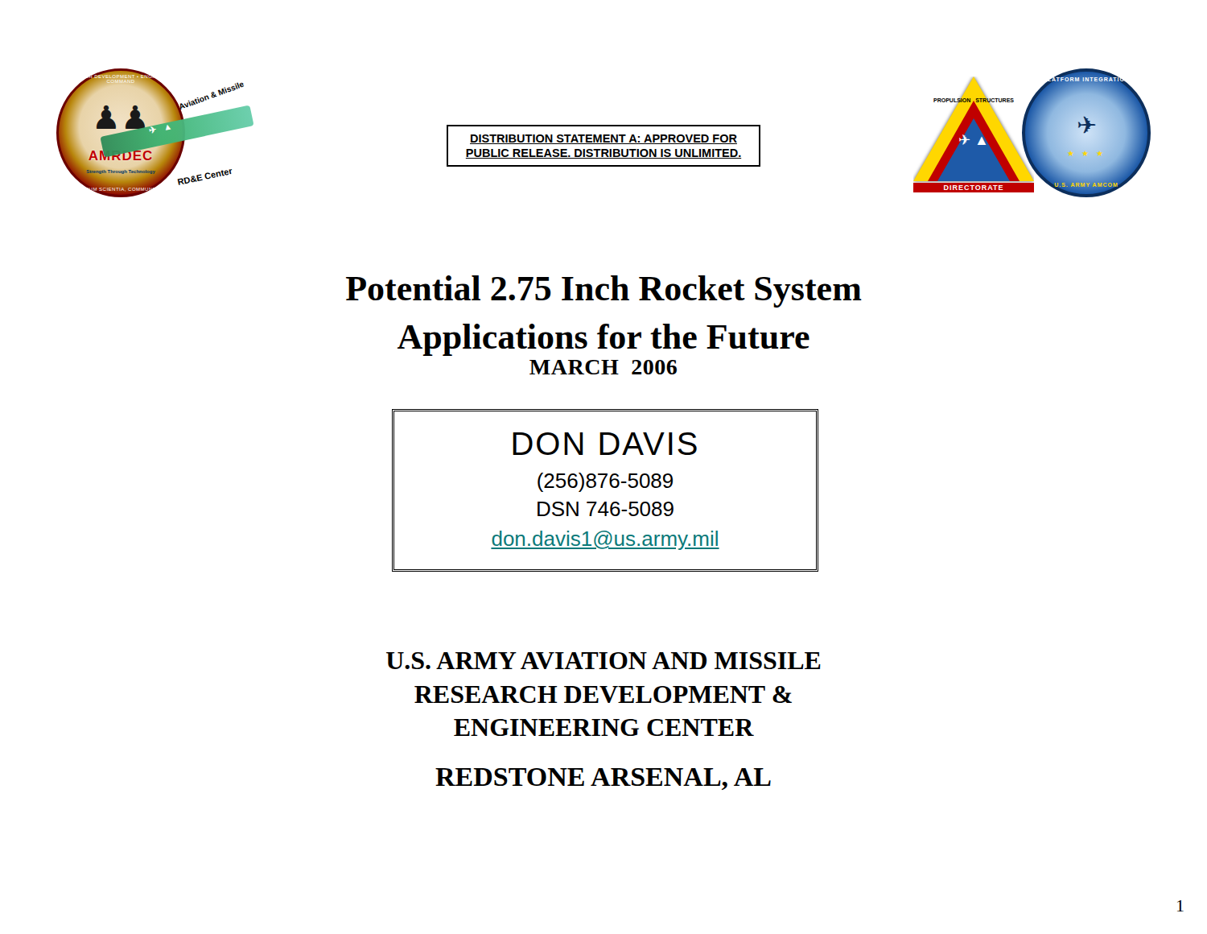RESEARCH DEVELOPMENT • ENGINEERING COMMAND
♟♟
AMRDEC
Strength Through Technology
CUM SCIENTIA, COMMUNE
Aviation & Missile
✈ ▲
RD&E Center
DISTRIBUTION STATEMENT A: APPROVED FOR PUBLIC RELEASE. DISTRIBUTION IS UNLIMITED.
PROPULSION STRUCTURES
✈ ▲
DIRECTORATE
PLATFORM INTEGRATION
✈
★ ★ ★
U.S. ARMY AMCOM
Potential 2.75 Inch Rocket System
Applications for the Future
MARCH 2006
DON DAVIS
(256)876-5089
DSN 746-5089
don.davis1@us.army.mil
U.S. ARMY AVIATION AND MISSILE RESEARCH DEVELOPMENT & ENGINEERING CENTER REDSTONE ARSENAL, AL
1